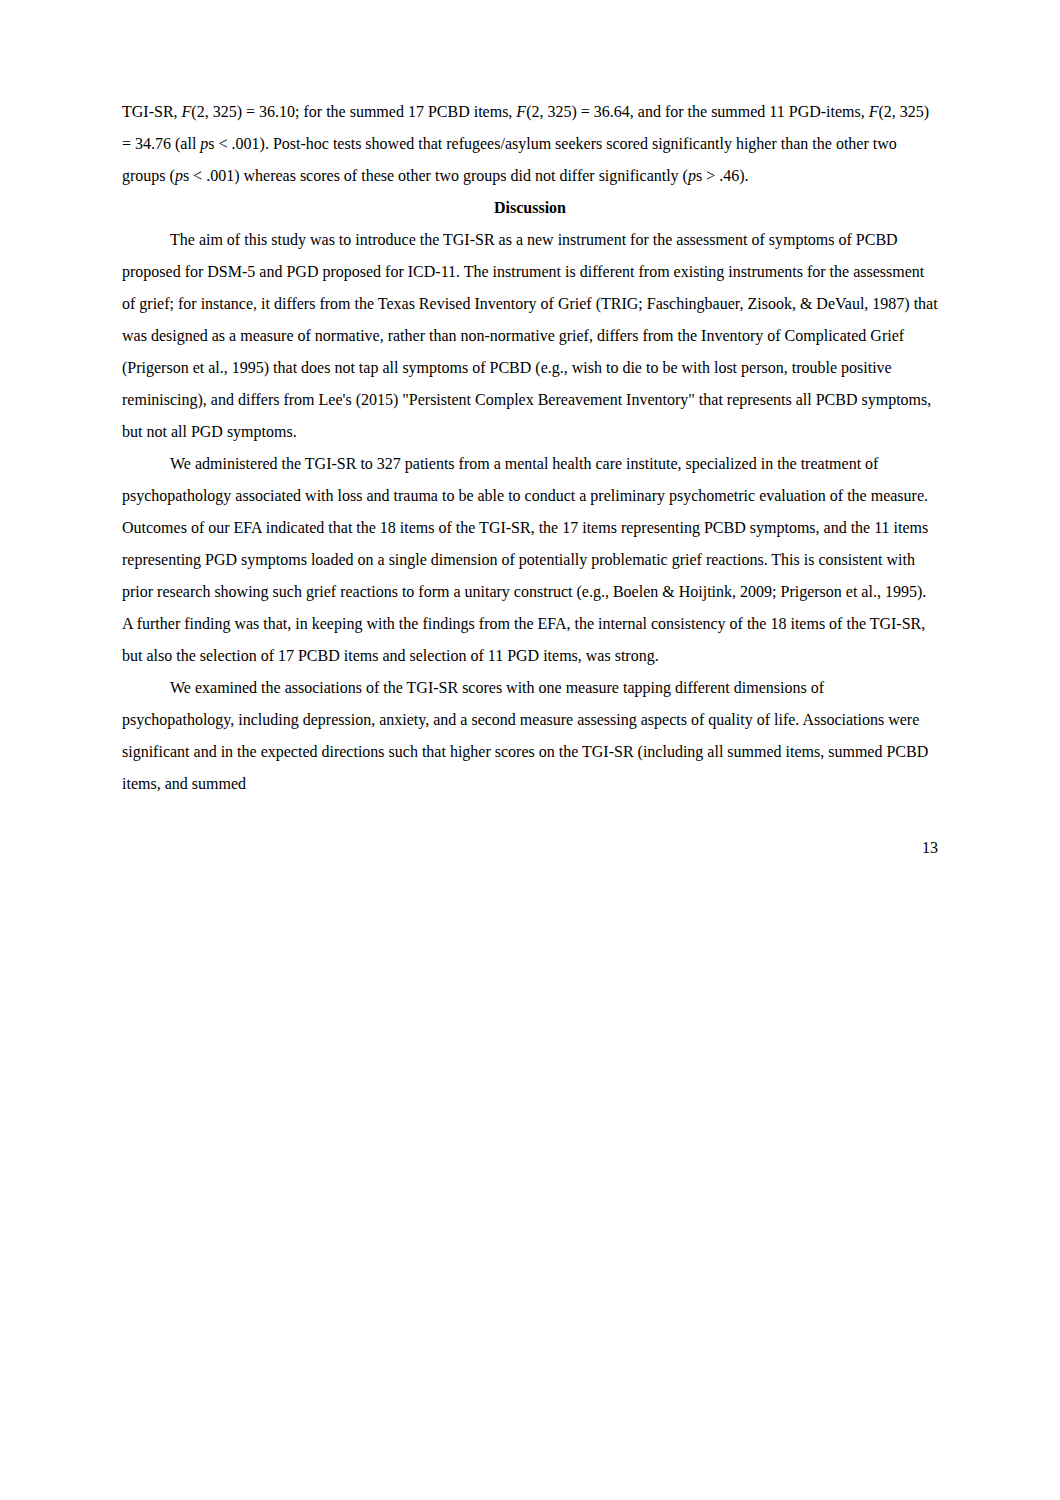TGI-SR, F(2, 325) = 36.10; for the summed 17 PCBD items, F(2, 325) = 36.64, and for the summed 11 PGD-items, F(2, 325) = 34.76 (all ps < .001). Post-hoc tests showed that refugees/asylum seekers scored significantly higher than the other two groups (ps < .001) whereas scores of these other two groups did not differ significantly (ps > .46).
Discussion
The aim of this study was to introduce the TGI-SR as a new instrument for the assessment of symptoms of PCBD proposed for DSM-5 and PGD proposed for ICD-11. The instrument is different from existing instruments for the assessment of grief; for instance, it differs from the Texas Revised Inventory of Grief (TRIG; Faschingbauer, Zisook, & DeVaul, 1987) that was designed as a measure of normative, rather than non-normative grief, differs from the Inventory of Complicated Grief (Prigerson et al., 1995) that does not tap all symptoms of PCBD (e.g., wish to die to be with lost person, trouble positive reminiscing), and differs from Lee's (2015) "Persistent Complex Bereavement Inventory" that represents all PCBD symptoms, but not all PGD symptoms.
We administered the TGI-SR to 327 patients from a mental health care institute, specialized in the treatment of psychopathology associated with loss and trauma to be able to conduct a preliminary psychometric evaluation of the measure. Outcomes of our EFA indicated that the 18 items of the TGI-SR, the 17 items representing PCBD symptoms, and the 11 items representing PGD symptoms loaded on a single dimension of potentially problematic grief reactions. This is consistent with prior research showing such grief reactions to form a unitary construct (e.g., Boelen & Hoijtink, 2009; Prigerson et al., 1995). A further finding was that, in keeping with the findings from the EFA, the internal consistency of the 18 items of the TGI-SR, but also the selection of 17 PCBD items and selection of 11 PGD items, was strong.
We examined the associations of the TGI-SR scores with one measure tapping different dimensions of psychopathology, including depression, anxiety, and a second measure assessing aspects of quality of life. Associations were significant and in the expected directions such that higher scores on the TGI-SR (including all summed items, summed PCBD items, and summed
13